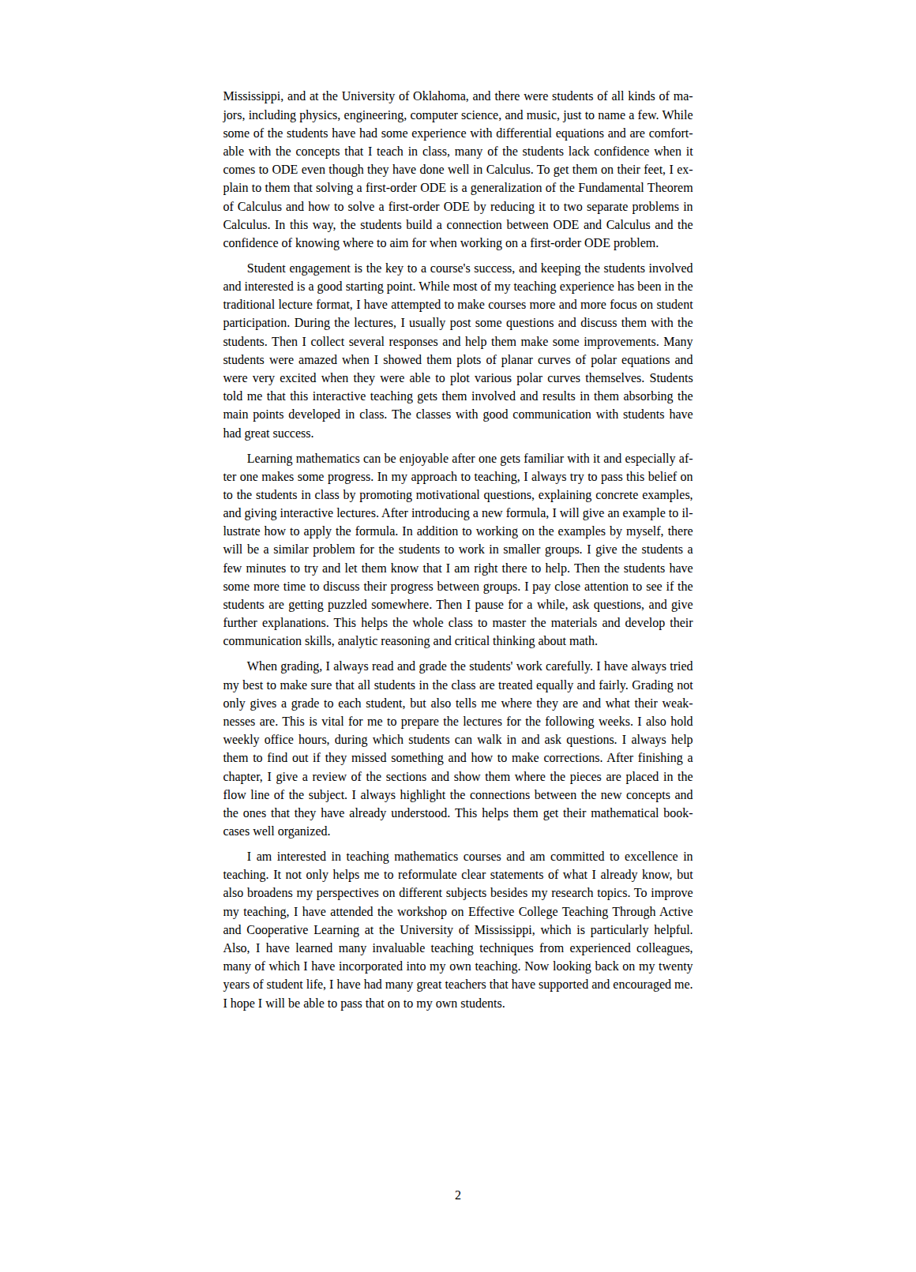Mississippi, and at the University of Oklahoma, and there were students of all kinds of majors, including physics, engineering, computer science, and music, just to name a few. While some of the students have had some experience with differential equations and are comfortable with the concepts that I teach in class, many of the students lack confidence when it comes to ODE even though they have done well in Calculus. To get them on their feet, I explain to them that solving a first-order ODE is a generalization of the Fundamental Theorem of Calculus and how to solve a first-order ODE by reducing it to two separate problems in Calculus. In this way, the students build a connection between ODE and Calculus and the confidence of knowing where to aim for when working on a first-order ODE problem.
Student engagement is the key to a course's success, and keeping the students involved and interested is a good starting point. While most of my teaching experience has been in the traditional lecture format, I have attempted to make courses more and more focus on student participation. During the lectures, I usually post some questions and discuss them with the students. Then I collect several responses and help them make some improvements. Many students were amazed when I showed them plots of planar curves of polar equations and were very excited when they were able to plot various polar curves themselves. Students told me that this interactive teaching gets them involved and results in them absorbing the main points developed in class. The classes with good communication with students have had great success.
Learning mathematics can be enjoyable after one gets familiar with it and especially after one makes some progress. In my approach to teaching, I always try to pass this belief on to the students in class by promoting motivational questions, explaining concrete examples, and giving interactive lectures. After introducing a new formula, I will give an example to illustrate how to apply the formula. In addition to working on the examples by myself, there will be a similar problem for the students to work in smaller groups. I give the students a few minutes to try and let them know that I am right there to help. Then the students have some more time to discuss their progress between groups. I pay close attention to see if the students are getting puzzled somewhere. Then I pause for a while, ask questions, and give further explanations. This helps the whole class to master the materials and develop their communication skills, analytic reasoning and critical thinking about math.
When grading, I always read and grade the students' work carefully. I have always tried my best to make sure that all students in the class are treated equally and fairly. Grading not only gives a grade to each student, but also tells me where they are and what their weaknesses are. This is vital for me to prepare the lectures for the following weeks. I also hold weekly office hours, during which students can walk in and ask questions. I always help them to find out if they missed something and how to make corrections. After finishing a chapter, I give a review of the sections and show them where the pieces are placed in the flow line of the subject. I always highlight the connections between the new concepts and the ones that they have already understood. This helps them get their mathematical bookcases well organized.
I am interested in teaching mathematics courses and am committed to excellence in teaching. It not only helps me to reformulate clear statements of what I already know, but also broadens my perspectives on different subjects besides my research topics. To improve my teaching, I have attended the workshop on Effective College Teaching Through Active and Cooperative Learning at the University of Mississippi, which is particularly helpful. Also, I have learned many invaluable teaching techniques from experienced colleagues, many of which I have incorporated into my own teaching. Now looking back on my twenty years of student life, I have had many great teachers that have supported and encouraged me. I hope I will be able to pass that on to my own students.
2